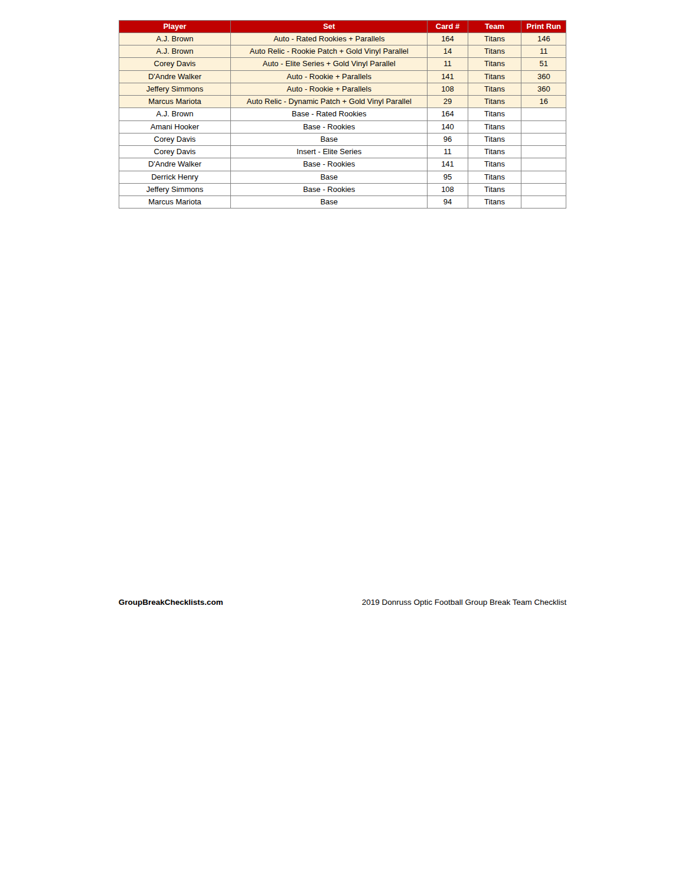| Player | Set | Card # | Team | Print Run |
| --- | --- | --- | --- | --- |
| A.J. Brown | Auto - Rated Rookies + Parallels | 164 | Titans | 146 |
| A.J. Brown | Auto Relic - Rookie Patch + Gold Vinyl Parallel | 14 | Titans | 11 |
| Corey Davis | Auto - Elite Series + Gold Vinyl Parallel | 11 | Titans | 51 |
| D'Andre Walker | Auto - Rookie + Parallels | 141 | Titans | 360 |
| Jeffery Simmons | Auto - Rookie + Parallels | 108 | Titans | 360 |
| Marcus Mariota | Auto Relic - Dynamic Patch + Gold Vinyl Parallel | 29 | Titans | 16 |
| A.J. Brown | Base - Rated Rookies | 164 | Titans | |
| Amani Hooker | Base - Rookies | 140 | Titans | |
| Corey Davis | Base | 96 | Titans | |
| Corey Davis | Insert - Elite Series | 11 | Titans | |
| D'Andre Walker | Base - Rookies | 141 | Titans | |
| Derrick Henry | Base | 95 | Titans | |
| Jeffery Simmons | Base - Rookies | 108 | Titans | |
| Marcus Mariota | Base | 94 | Titans | |
GroupBreakChecklists.com
2019 Donruss Optic Football Group Break Team Checklist